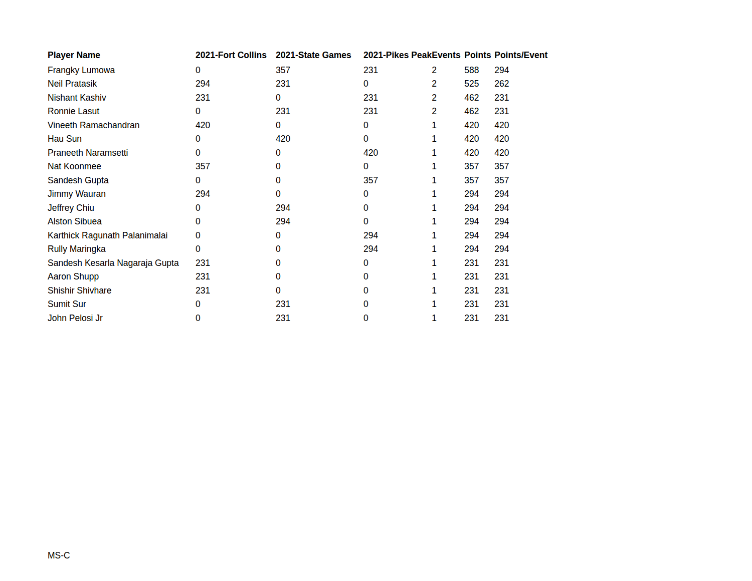| Player Name | 2021-Fort Collins | 2021-State Games | 2021-Pikes Peak | Events | Points | Points/Event |
| --- | --- | --- | --- | --- | --- | --- |
| Frangky Lumowa | 0 | 357 | 231 | 2 | 588 | 294 |
| Neil Pratasik | 294 | 231 | 0 | 2 | 525 | 262 |
| Nishant Kashiv | 231 | 0 | 231 | 2 | 462 | 231 |
| Ronnie Lasut | 0 | 231 | 231 | 2 | 462 | 231 |
| Vineeth Ramachandran | 420 | 0 | 0 | 1 | 420 | 420 |
| Hau Sun | 0 | 420 | 0 | 1 | 420 | 420 |
| Praneeth Naramsetti | 0 | 0 | 420 | 1 | 420 | 420 |
| Nat Koonmee | 357 | 0 | 0 | 1 | 357 | 357 |
| Sandesh Gupta | 0 | 0 | 357 | 1 | 357 | 357 |
| Jimmy Wauran | 294 | 0 | 0 | 1 | 294 | 294 |
| Jeffrey Chiu | 0 | 294 | 0 | 1 | 294 | 294 |
| Alston Sibuea | 0 | 294 | 0 | 1 | 294 | 294 |
| Karthick Ragunath Palanimalai | 0 | 0 | 294 | 1 | 294 | 294 |
| Rully Maringka | 0 | 0 | 294 | 1 | 294 | 294 |
| Sandesh Kesarla Nagaraja Gupta | 231 | 0 | 0 | 1 | 231 | 231 |
| Aaron Shupp | 231 | 0 | 0 | 1 | 231 | 231 |
| Shishir Shivhare | 231 | 0 | 0 | 1 | 231 | 231 |
| Sumit Sur | 0 | 231 | 0 | 1 | 231 | 231 |
| John Pelosi Jr | 0 | 231 | 0 | 1 | 231 | 231 |
MS-C